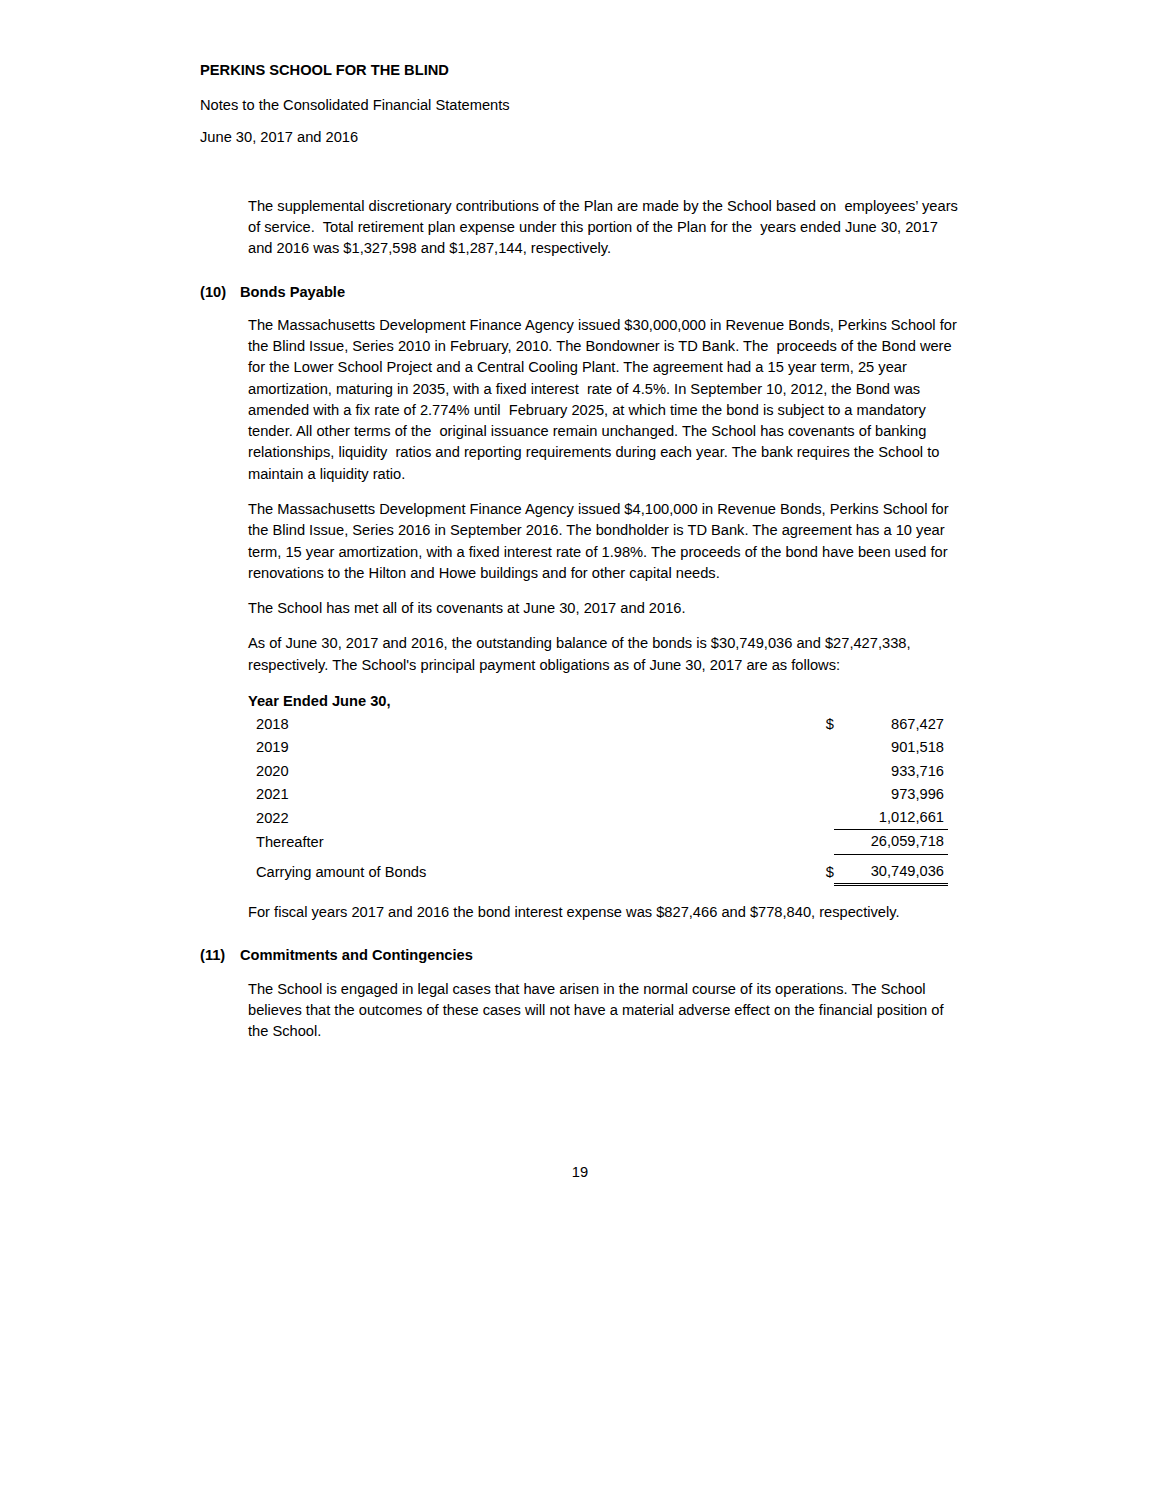PERKINS SCHOOL FOR THE BLIND
Notes to the Consolidated Financial Statements
June 30, 2017 and 2016
The supplemental discretionary contributions of the Plan are made by the School based on employees’ years of service. Total retirement plan expense under this portion of the Plan for the years ended June 30, 2017 and 2016 was $1,327,598 and $1,287,144, respectively.
(10) Bonds Payable
The Massachusetts Development Finance Agency issued $30,000,000 in Revenue Bonds, Perkins School for the Blind Issue, Series 2010 in February, 2010. The Bondowner is TD Bank. The proceeds of the Bond were for the Lower School Project and a Central Cooling Plant. The agreement had a 15 year term, 25 year amortization, maturing in 2035, with a fixed interest rate of 4.5%. In September 10, 2012, the Bond was amended with a fix rate of 2.774% until February 2025, at which time the bond is subject to a mandatory tender. All other terms of the original issuance remain unchanged. The School has covenants of banking relationships, liquidity ratios and reporting requirements during each year. The bank requires the School to maintain a liquidity ratio.
The Massachusetts Development Finance Agency issued $4,100,000 in Revenue Bonds, Perkins School for the Blind Issue, Series 2016 in September 2016. The bondholder is TD Bank. The agreement has a 10 year term, 15 year amortization, with a fixed interest rate of 1.98%. The proceeds of the bond have been used for renovations to the Hilton and Howe buildings and for other capital needs.
The School has met all of its covenants at June 30, 2017 and 2016.
As of June 30, 2017 and 2016, the outstanding balance of the bonds is $30,749,036 and $27,427,338, respectively. The School's principal payment obligations as of June 30, 2017 are as follows:
| Year Ended June 30, |
| 2018 | $ | 867,427 |
| 2019 | | 901,518 |
| 2020 | | 933,716 |
| 2021 | | 973,996 |
| 2022 | | 1,012,661 |
| Thereafter | | 26,059,718 |
| Carrying amount of Bonds | $ | 30,749,036 |
For fiscal years 2017 and 2016 the bond interest expense was $827,466 and $778,840, respectively.
(11) Commitments and Contingencies
The School is engaged in legal cases that have arisen in the normal course of its operations. The School believes that the outcomes of these cases will not have a material adverse effect on the financial position of the School.
19